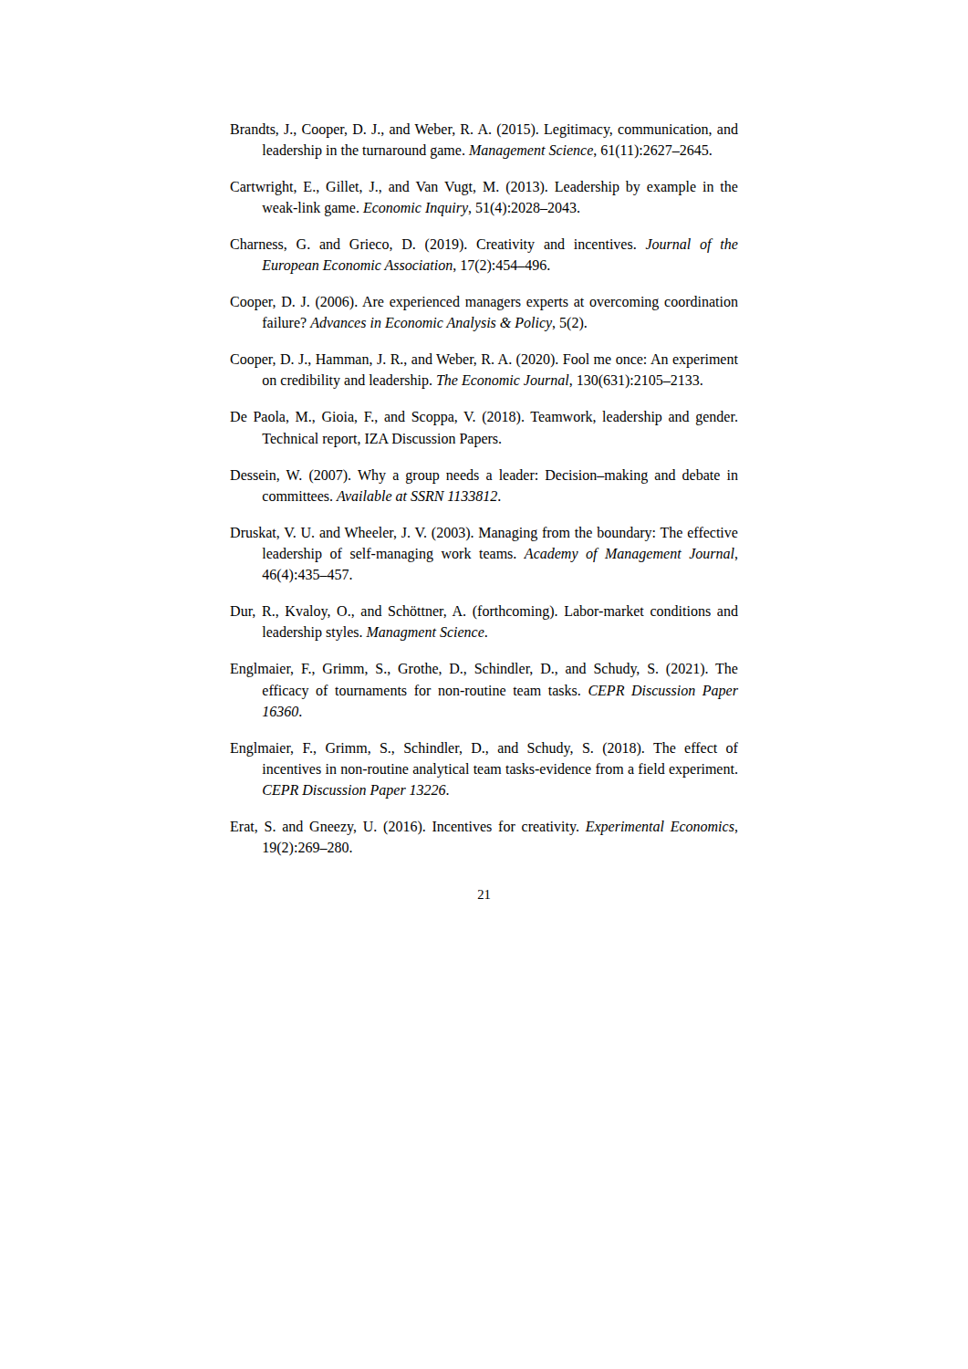Brandts, J., Cooper, D. J., and Weber, R. A. (2015). Legitimacy, communication, and leadership in the turnaround game. Management Science, 61(11):2627–2645.
Cartwright, E., Gillet, J., and Van Vugt, M. (2013). Leadership by example in the weak-link game. Economic Inquiry, 51(4):2028–2043.
Charness, G. and Grieco, D. (2019). Creativity and incentives. Journal of the European Economic Association, 17(2):454–496.
Cooper, D. J. (2006). Are experienced managers experts at overcoming coordination failure? Advances in Economic Analysis & Policy, 5(2).
Cooper, D. J., Hamman, J. R., and Weber, R. A. (2020). Fool me once: An experiment on credibility and leadership. The Economic Journal, 130(631):2105–2133.
De Paola, M., Gioia, F., and Scoppa, V. (2018). Teamwork, leadership and gender. Technical report, IZA Discussion Papers.
Dessein, W. (2007). Why a group needs a leader: Decision–making and debate in committees. Available at SSRN 1133812.
Druskat, V. U. and Wheeler, J. V. (2003). Managing from the boundary: The effective leadership of self-managing work teams. Academy of Management Journal, 46(4):435–457.
Dur, R., Kvaloy, O., and Schöttner, A. (forthcoming). Labor-market conditions and leadership styles. Managment Science.
Englmaier, F., Grimm, S., Grothe, D., Schindler, D., and Schudy, S. (2021). The efficacy of tournaments for non-routine team tasks. CEPR Discussion Paper 16360.
Englmaier, F., Grimm, S., Schindler, D., and Schudy, S. (2018). The effect of incentives in non-routine analytical team tasks-evidence from a field experiment. CEPR Discussion Paper 13226.
Erat, S. and Gneezy, U. (2016). Incentives for creativity. Experimental Economics, 19(2):269–280.
21